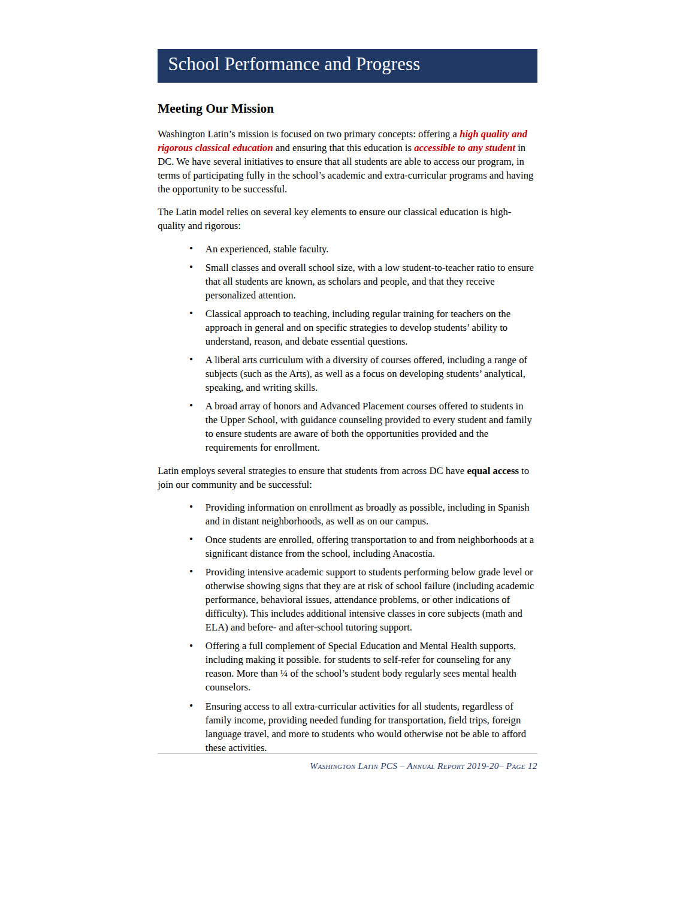School Performance and Progress
Meeting Our Mission
Washington Latin’s mission is focused on two primary concepts: offering a high quality and rigorous classical education and ensuring that this education is accessible to any student in DC. We have several initiatives to ensure that all students are able to access our program, in terms of participating fully in the school’s academic and extra-curricular programs and having the opportunity to be successful.
The Latin model relies on several key elements to ensure our classical education is high-quality and rigorous:
An experienced, stable faculty.
Small classes and overall school size, with a low student-to-teacher ratio to ensure that all students are known, as scholars and people, and that they receive personalized attention.
Classical approach to teaching, including regular training for teachers on the approach in general and on specific strategies to develop students’ ability to understand, reason, and debate essential questions.
A liberal arts curriculum with a diversity of courses offered, including a range of subjects (such as the Arts), as well as a focus on developing students’ analytical, speaking, and writing skills.
A broad array of honors and Advanced Placement courses offered to students in the Upper School, with guidance counseling provided to every student and family to ensure students are aware of both the opportunities provided and the requirements for enrollment.
Latin employs several strategies to ensure that students from across DC have equal access to join our community and be successful:
Providing information on enrollment as broadly as possible, including in Spanish and in distant neighborhoods, as well as on our campus.
Once students are enrolled, offering transportation to and from neighborhoods at a significant distance from the school, including Anacostia.
Providing intensive academic support to students performing below grade level or otherwise showing signs that they are at risk of school failure (including academic performance, behavioral issues, attendance problems, or other indications of difficulty). This includes additional intensive classes in core subjects (math and ELA) and before- and after-school tutoring support.
Offering a full complement of Special Education and Mental Health supports, including making it possible. for students to self-refer for counseling for any reason. More than ¼ of the school’s student body regularly sees mental health counselors.
Ensuring access to all extra-curricular activities for all students, regardless of family income, providing needed funding for transportation, field trips, foreign language travel, and more to students who would otherwise not be able to afford these activities.
Washington Latin PCS – Annual Report 2019-20– Page 12